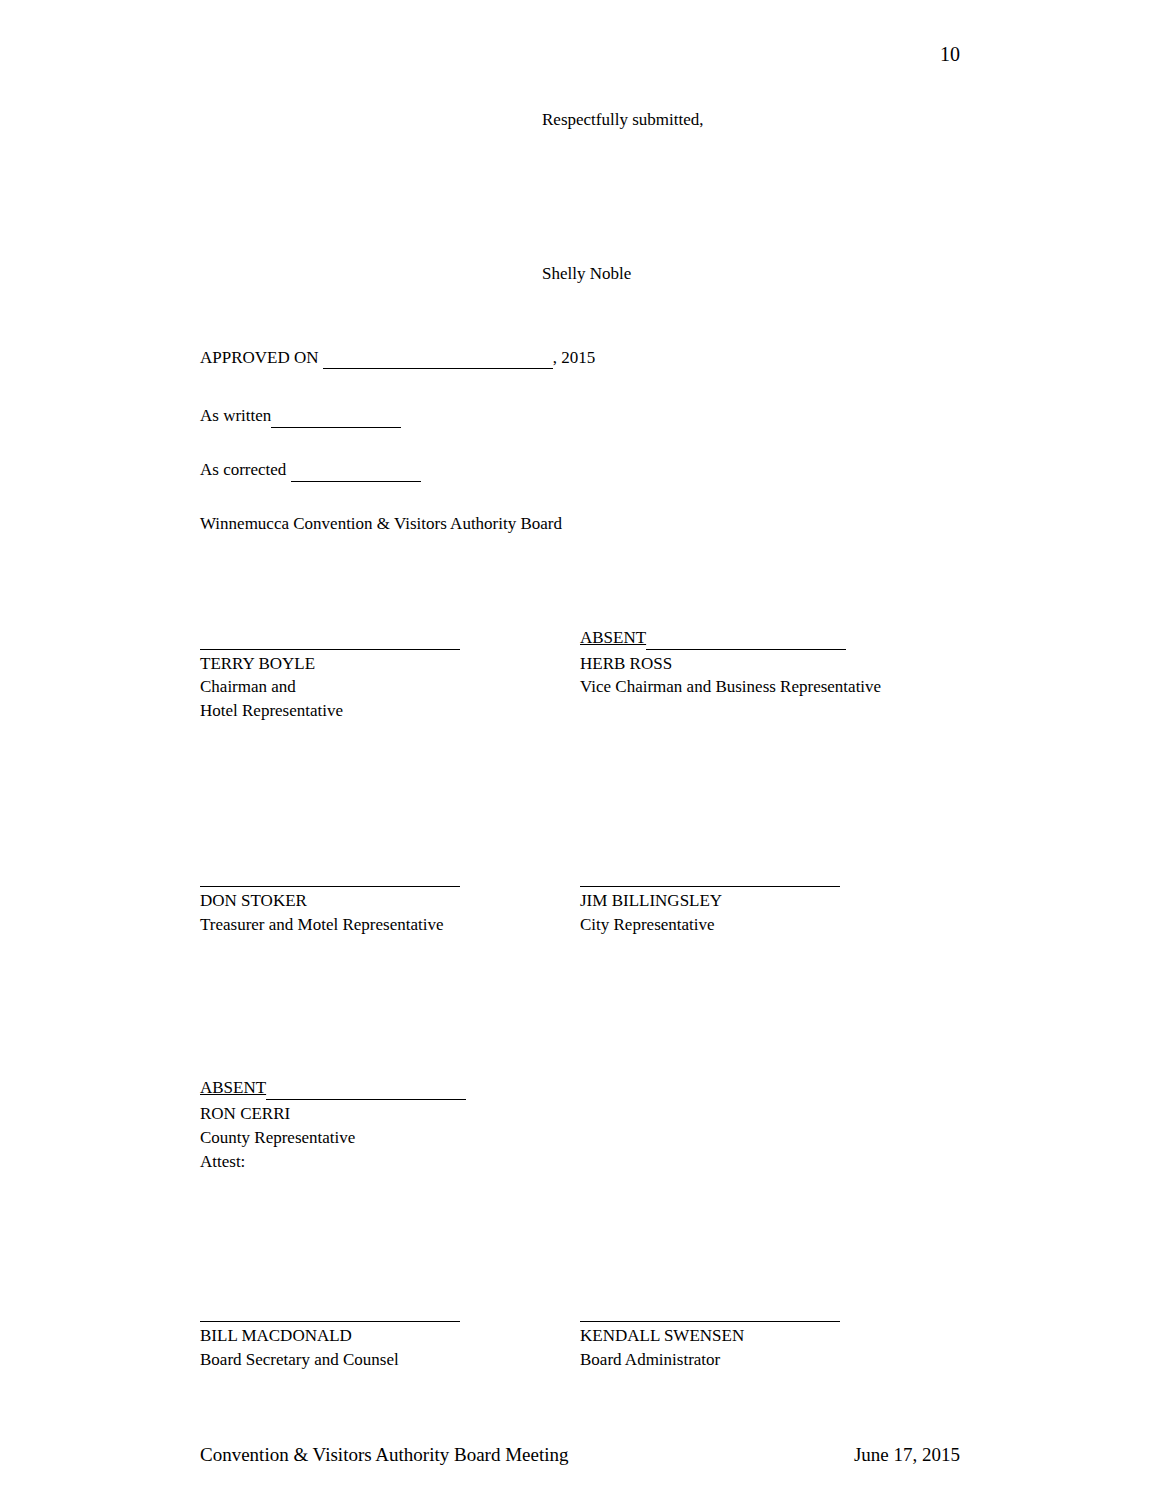10
Respectfully submitted,
Shelly Noble
APPROVED ON , 2015
As written
As corrected
Winnemucca Convention & Visitors Authority Board
| TERRY BOYLE Chairman and Hotel Representative | ABSENT HERB ROSS Vice Chairman and Business Representative |
| DON STOKER Treasurer and Motel Representative | JIM BILLINGSLEY City Representative |
ABSENT
RON CERRI
County Representative
Attest:
| BILL MACDONALD Board Secretary and Counsel | KENDALL SWENSEN Board Administrator |
Convention & Visitors Authority Board Meeting June 17, 2015